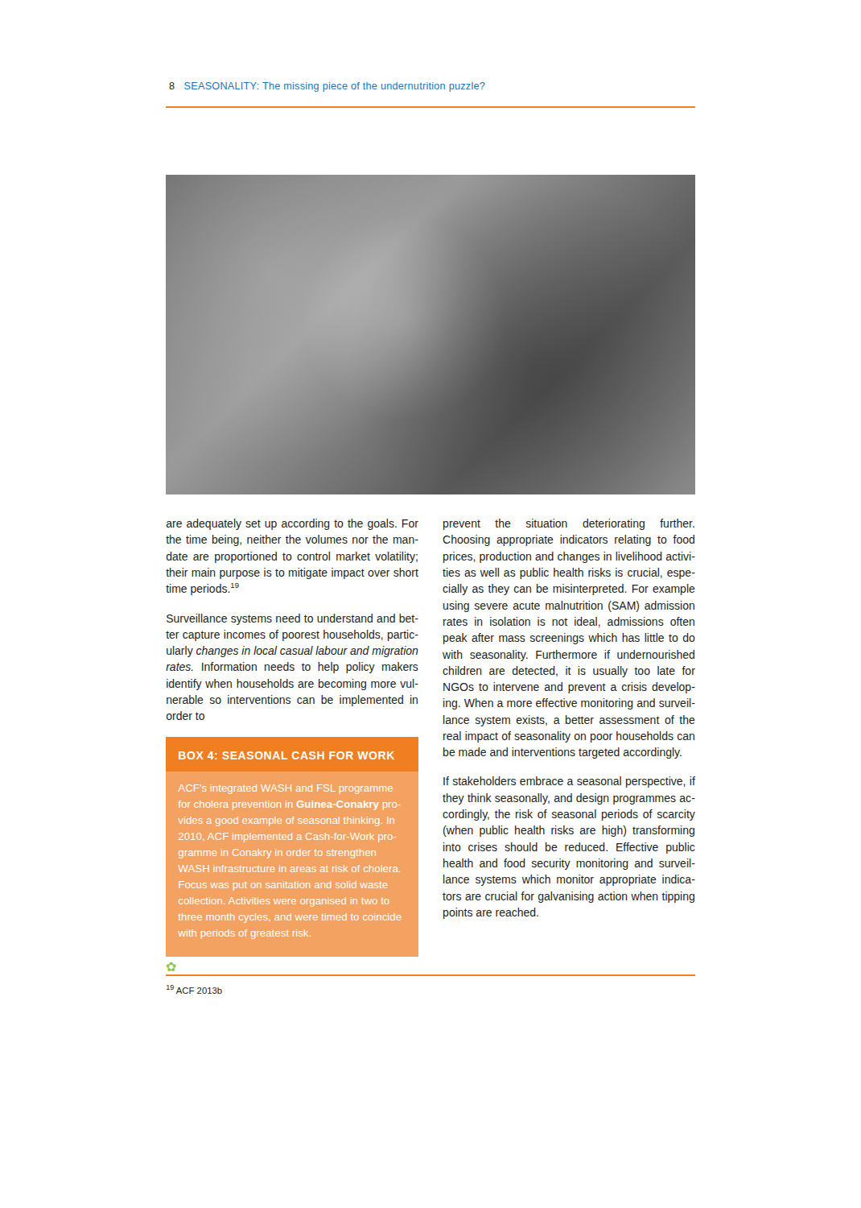8 SEASONALITY: The missing piece of the undernutrition puzzle?
are adequately set up according to the goals. For the time being, neither the volumes nor the mandate are proportioned to control market volatility; their main purpose is to mitigate impact over short time periods.19
Surveillance systems need to understand and better capture incomes of poorest households, particularly changes in local casual labour and migration rates. Information needs to help policy makers identify when households are becoming more vulnerable so interventions can be implemented in order to
BOX 4: SEASONAL CASH FOR WORK
ACF's integrated WASH and FSL programme for cholera prevention in Guinea-Conakry provides a good example of seasonal thinking. In 2010, ACF implemented a Cash-for-Work programme in Conakry in order to strengthen WASH infrastructure in areas at risk of cholera. Focus was put on sanitation and solid waste collection. Activities were organised in two to three month cycles, and were timed to coincide with periods of greatest risk.
prevent the situation deteriorating further. Choosing appropriate indicators relating to food prices, production and changes in livelihood activities as well as public health risks is crucial, especially as they can be misinterpreted. For example using severe acute malnutrition (SAM) admission rates in isolation is not ideal, admissions often peak after mass screenings which has little to do with seasonality. Furthermore if undernourished children are detected, it is usually too late for NGOs to intervene and prevent a crisis developing. When a more effective monitoring and surveillance system exists, a better assessment of the real impact of seasonality on poor households can be made and interventions targeted accordingly.
If stakeholders embrace a seasonal perspective, if they think seasonally, and design programmes accordingly, the risk of seasonal periods of scarcity (when public health risks are high) transforming into crises should be reduced. Effective public health and food security monitoring and surveillance systems which monitor appropriate indicators are crucial for galvanising action when tipping points are reached.
✿
19 ACF 2013b